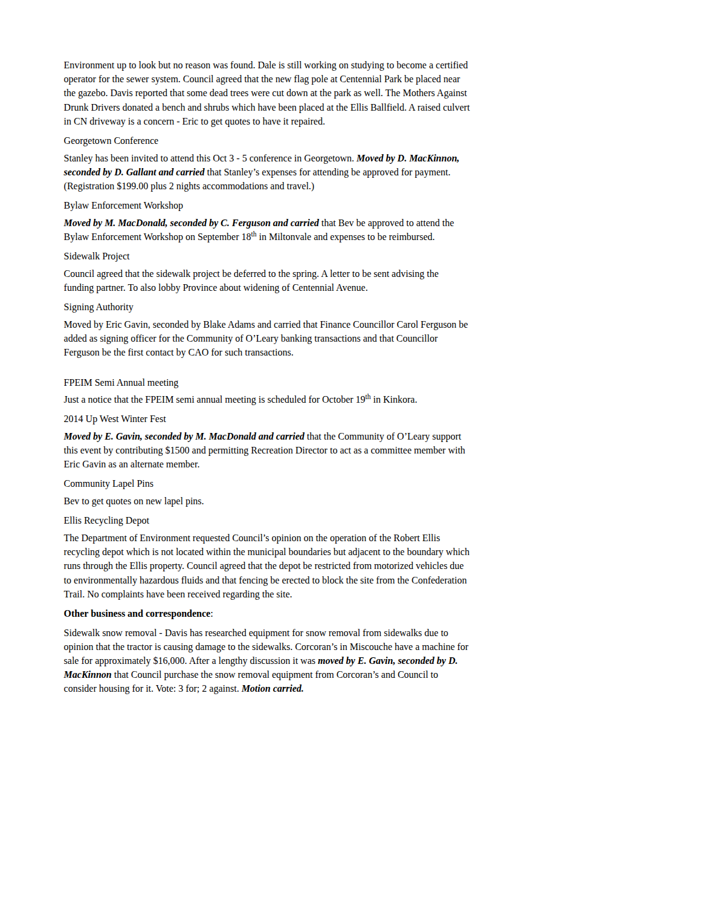Environment up to look but no reason was found. Dale is still working on studying to become a certified operator for the sewer system. Council agreed that the new flag pole at Centennial Park be placed near the gazebo. Davis reported that some dead trees were cut down at the park as well. The Mothers Against Drunk Drivers donated a bench and shrubs which have been placed at the Ellis Ballfield. A raised culvert in CN driveway is a concern - Eric to get quotes to have it repaired.
Georgetown Conference
Stanley has been invited to attend this Oct 3 - 5 conference in Georgetown. Moved by D. MacKinnon, seconded by D. Gallant and carried that Stanley’s expenses for attending be approved for payment. (Registration $199.00 plus 2 nights accommodations and travel.)
Bylaw Enforcement Workshop
Moved by M. MacDonald, seconded by C. Ferguson and carried that Bev be approved to attend the Bylaw Enforcement Workshop on September 18th in Miltonvale and expenses to be reimbursed.
Sidewalk Project
Council agreed that the sidewalk project be deferred to the spring. A letter to be sent advising the funding partner. To also lobby Province about widening of Centennial Avenue.
Signing Authority
Moved by Eric Gavin, seconded by Blake Adams and carried that Finance Councillor Carol Ferguson be added as signing officer for the Community of O’Leary banking transactions and that Councillor Ferguson be the first contact by CAO for such transactions.
FPEIM Semi Annual meeting
Just a notice that the FPEIM semi annual meeting is scheduled for October 19th in Kinkora.
2014 Up West Winter Fest
Moved by E. Gavin, seconded by M. MacDonald and carried that the Community of O’Leary support this event by contributing $1500 and permitting Recreation Director to act as a committee member with Eric Gavin as an alternate member.
Community Lapel Pins
Bev to get quotes on new lapel pins.
Ellis Recycling Depot
The Department of Environment requested Council’s opinion on the operation of the Robert Ellis recycling depot which is not located within the municipal boundaries but adjacent to the boundary which runs through the Ellis property. Council agreed that the depot be restricted from motorized vehicles due to environmentally hazardous fluids and that fencing be erected to block the site from the Confederation Trail. No complaints have been received regarding the site.
Other business and correspondence:
Sidewalk snow removal - Davis has researched equipment for snow removal from sidewalks due to opinion that the tractor is causing damage to the sidewalks. Corcoran’s in Miscouche have a machine for sale for approximately $16,000. After a lengthy discussion it was moved by E. Gavin, seconded by D. MacKinnon that Council purchase the snow removal equipment from Corcoran’s and Council to consider housing for it. Vote: 3 for; 2 against. Motion carried.